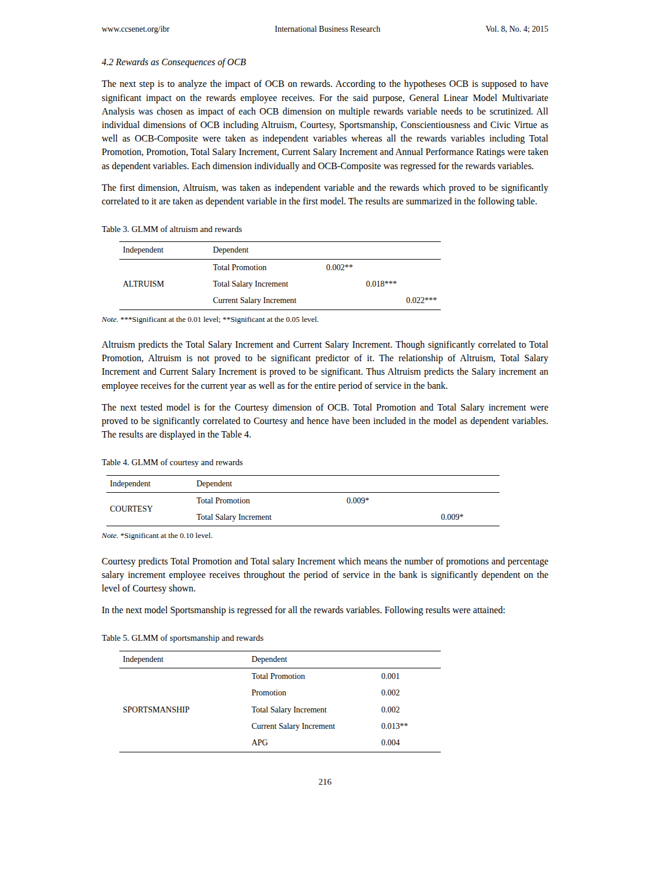www.ccsenet.org/ibr International Business Research Vol. 8, No. 4; 2015
4.2 Rewards as Consequences of OCB
The next step is to analyze the impact of OCB on rewards. According to the hypotheses OCB is supposed to have significant impact on the rewards employee receives. For the said purpose, General Linear Model Multivariate Analysis was chosen as impact of each OCB dimension on multiple rewards variable needs to be scrutinized. All individual dimensions of OCB including Altruism, Courtesy, Sportsmanship, Conscientiousness and Civic Virtue as well as OCB-Composite were taken as independent variables whereas all the rewards variables including Total Promotion, Promotion, Total Salary Increment, Current Salary Increment and Annual Performance Ratings were taken as dependent variables. Each dimension individually and OCB-Composite was regressed for the rewards variables.
The first dimension, Altruism, was taken as independent variable and the rewards which proved to be significantly correlated to it are taken as dependent variable in the first model. The results are summarized in the following table.
Table 3. GLMM of altruism and rewards
| Independent | Dependent | | | |
| --- | --- | --- | --- | --- |
| | Total Promotion | 0.002** | | |
| ALTRUISM | Total Salary Increment | | 0.018*** | |
| | Current Salary Increment | | | 0.022*** |
Note. ***Significant at the 0.01 level; **Significant at the 0.05 level.
Altruism predicts the Total Salary Increment and Current Salary Increment. Though significantly correlated to Total Promotion, Altruism is not proved to be significant predictor of it. The relationship of Altruism, Total Salary Increment and Current Salary Increment is proved to be significant. Thus Altruism predicts the Salary increment an employee receives for the current year as well as for the entire period of service in the bank.
The next tested model is for the Courtesy dimension of OCB. Total Promotion and Total Salary increment were proved to be significantly correlated to Courtesy and hence have been included in the model as dependent variables. The results are displayed in the Table 4.
Table 4. GLMM of courtesy and rewards
| Independent | Dependent | | |
| --- | --- | --- | --- |
| COURTESY | Total Promotion | 0.009* | |
| Total Salary Increment | | 0.009* |
Note. *Significant at the 0.10 level.
Courtesy predicts Total Promotion and Total salary Increment which means the number of promotions and percentage salary increment employee receives throughout the period of service in the bank is significantly dependent on the level of Courtesy shown.
In the next model Sportsmanship is regressed for all the rewards variables. Following results were attained:
Table 5. GLMM of sportsmanship and rewards
| Independent | Dependent | |
| --- | --- | --- |
| | Total Promotion | 0.001 |
| | Promotion | 0.002 |
| SPORTSMANSHIP | Total Salary Increment | 0.002 |
| | Current Salary Increment | 0.013** |
| | APG | 0.004 |
216